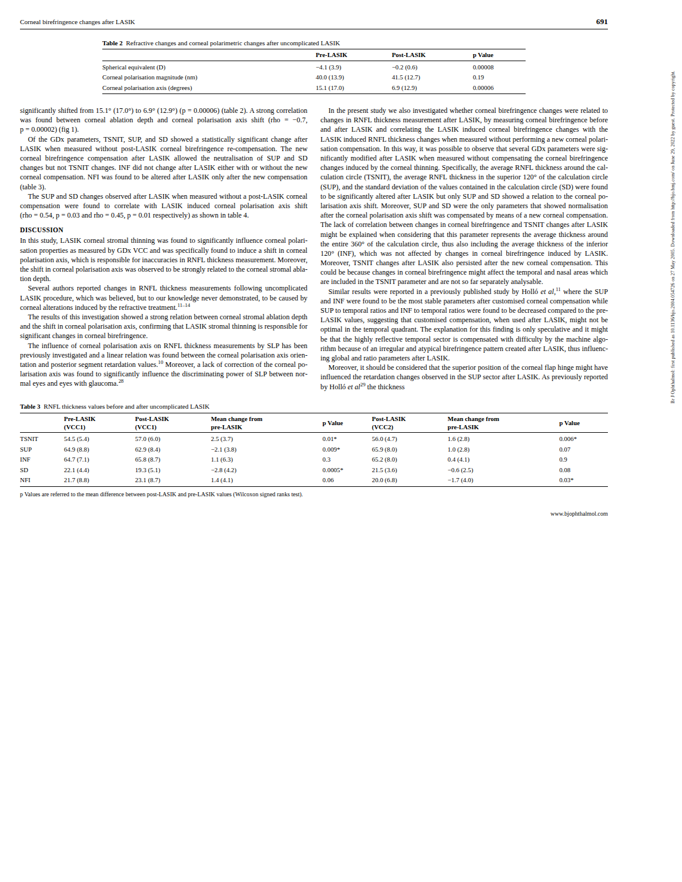Corneal birefringence changes after LASIK 691
Br J Ophthalmol: first published as 10.1136/bjo.2004.054726 on 27 May 2005. Downloaded from http://bjo.bmj.com/ on June 29, 2022 by guest. Protected by copyright.
Table 2 Refractive changes and corneal polarimetric changes after uncomplicated LASIK
| | Pre-LASIK | Post-LASIK | p Value |
| --- | --- | --- | --- |
| Spherical equivalent (D) | −4.1 (3.9) | −0.2 (0.6) | 0.00008 |
| Corneal polarisation magnitude (nm) | 40.0 (13.9) | 41.5 (12.7) | 0.19 |
| Corneal polarisation axis (degrees) | 15.1 (17.0) | 6.9 (12.9) | 0.00006 |
significantly shifted from 15.1° (17.0°) to 6.9° (12.9°) (p = 0.00006) (table 2). A strong correlation was found between corneal ablation depth and corneal polarisation axis shift (rho = −0.7, p = 0.00002) (fig 1).
Of the GDx parameters, TSNIT, SUP, and SD showed a statistically significant change after LASIK when measured without post-LASIK corneal birefringence re-compensation. The new corneal birefringence compensation after LASIK allowed the neutralisation of SUP and SD changes but not TSNIT changes. INF did not change after LASIK either with or without the new corneal compensation. NFI was found to be altered after LASIK only after the new compensation (table 3).
The SUP and SD changes observed after LASIK when measured without a post-LASIK corneal compensation were found to correlate with LASIK induced corneal polarisation axis shift (rho = 0.54, p = 0.03 and rho = 0.45, p = 0.01 respectively) as shown in table 4.
Discussion
In this study, LASIK corneal stromal thinning was found to significantly influence corneal polarisation properties as measured by GDx VCC and was specifically found to induce a shift in corneal polarisation axis, which is responsible for inaccuracies in RNFL thickness measurement. Moreover, the shift in corneal polarisation axis was observed to be strongly related to the corneal stromal ablation depth.
Several authors reported changes in RNFL thickness measurements following uncomplicated LASIK procedure, which was believed, but to our knowledge never demonstrated, to be caused by corneal alterations induced by the refractive treatment.11–14
The results of this investigation showed a strong relation between corneal stromal ablation depth and the shift in corneal polarisation axis, confirming that LASIK stromal thinning is responsible for significant changes in corneal birefringence.
The influence of corneal polarisation axis on RNFL thickness measurements by SLP has been previously investigated and a linear relation was found between the corneal polarisation axis orientation and posterior segment retardation values.10 Moreover, a lack of correction of the corneal polarisation axis was found to significantly influence the discriminating power of SLP between normal eyes and eyes with glaucoma.28
In the present study we also investigated whether corneal birefringence changes were related to changes in RNFL thickness measurement after LASIK, by measuring corneal birefringence before and after LASIK and correlating the LASIK induced corneal birefringence changes with the LASIK induced RNFL thickness changes when measured without performing a new corneal polarisation compensation. In this way, it was possible to observe that several GDx parameters were significantly modified after LASIK when measured without compensating the corneal birefringence changes induced by the corneal thinning. Specifically, the average RNFL thickness around the calculation circle (TSNIT), the average RNFL thickness in the superior 120° of the calculation circle (SUP), and the standard deviation of the values contained in the calculation circle (SD) were found to be significantly altered after LASIK but only SUP and SD showed a relation to the corneal polarisation axis shift. Moreover, SUP and SD were the only parameters that showed normalisation after the corneal polarisation axis shift was compensated by means of a new corneal compensation. The lack of correlation between changes in corneal birefringence and TSNIT changes after LASIK might be explained when considering that this parameter represents the average thickness around the entire 360° of the calculation circle, thus also including the average thickness of the inferior 120° (INF), which was not affected by changes in corneal birefringence induced by LASIK. Moreover, TSNIT changes after LASIK also persisted after the new corneal compensation. This could be because changes in corneal birefringence might affect the temporal and nasal areas which are included in the TSNIT parameter and are not so far separately analysable.
Similar results were reported in a previously published study by Holló et al,11 where the SUP and INF were found to be the most stable parameters after customised corneal compensation while SUP to temporal ratios and INF to temporal ratios were found to be decreased compared to the pre-LASIK values, suggesting that customised compensation, when used after LASIK, might not be optimal in the temporal quadrant. The explanation for this finding is only speculative and it might be that the highly reflective temporal sector is compensated with difficulty by the machine algorithm because of an irregular and atypical birefringence pattern created after LASIK, thus influencing global and ratio parameters after LASIK.
Moreover, it should be considered that the superior position of the corneal flap hinge might have influenced the retardation changes observed in the SUP sector after LASIK. As previously reported by Holló et al29 the thickness
Table 3 RNFL thickness values before and after uncomplicated LASIK
| | Pre-LASIK (VCC1) | Post-LASIK (VCC1) | Mean change from pre-LASIK | p Value | Post-LASIK (VCC2) | Mean change from pre-LASIK | p Value |
| --- | --- | --- | --- | --- | --- | --- | --- |
| TSNIT | 54.5 (5.4) | 57.0 (6.0) | 2.5 (3.7) | 0.01* | 56.0 (4.7) | 1.6 (2.8) | 0.006* |
| SUP | 64.9 (8.8) | 62.9 (8.4) | −2.1 (3.8) | 0.009* | 65.9 (8.0) | 1.0 (2.8) | 0.07 |
| INF | 64.7 (7.1) | 65.8 (8.7) | 1.1 (6.3) | 0.3 | 65.2 (8.0) | 0.4 (4.1) | 0.9 |
| SD | 22.1 (4.4) | 19.3 (5.1) | −2.8 (4.2) | 0.0005* | 21.5 (3.6) | −0.6 (2.5) | 0.08 |
| NFI | 21.7 (8.8) | 23.1 (8.7) | 1.4 (4.1) | 0.06 | 20.0 (6.8) | −1.7 (4.0) | 0.03* |
p Values are referred to the mean difference between post-LASIK and pre-LASIK values (Wilcoxon signed ranks test).
www.bjophthalmol.com